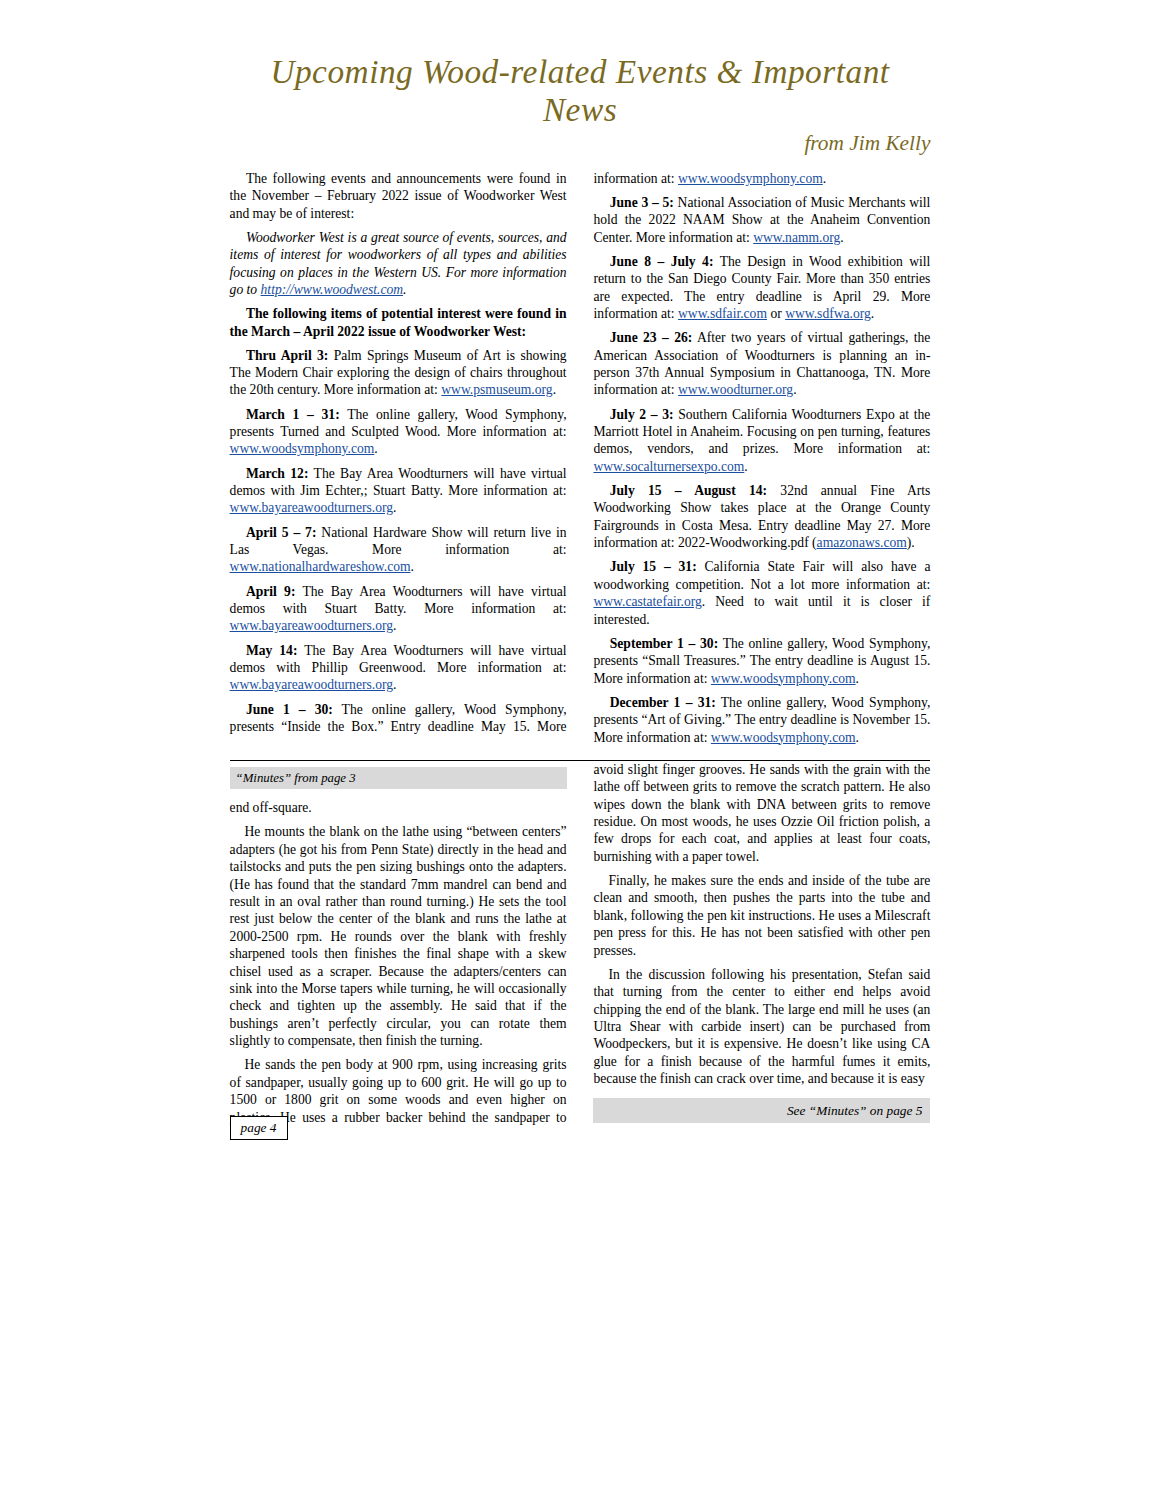Upcoming Wood-related Events & Important News
from Jim Kelly
The following events and announcements were found in the November – February 2022 issue of Woodworker West and may be of interest:
Woodworker West is a great source of events, sources, and items of interest for woodworkers of all types and abilities focusing on places in the Western US. For more information go to http://www.woodwest.com.
The following items of potential interest were found in the March – April 2022 issue of Woodworker West:
Thru April 3: Palm Springs Museum of Art is showing The Modern Chair exploring the design of chairs throughout the 20th century. More information at: www.psmuseum.org.
March 1 – 31: The online gallery, Wood Symphony, presents Turned and Sculpted Wood. More information at: www.woodsymphony.com.
March 12: The Bay Area Woodturners will have virtual demos with Jim Echter,; Stuart Batty. More information at: www.bayareawoodturners.org.
April 5 – 7: National Hardware Show will return live in Las Vegas. More information at: www.nationalhardwareshow.com.
April 9: The Bay Area Woodturners will have virtual demos with Stuart Batty. More information at: www.bayareawoodturners.org.
May 14: The Bay Area Woodturners will have virtual demos with Phillip Greenwood. More information at: www.bayareawoodturners.org.
June 1 – 30: The online gallery, Wood Symphony, presents “Inside the Box.” Entry deadline May 15. More information at: www.woodsymphony.com.
June 3 – 5: National Association of Music Merchants will hold the 2022 NAAM Show at the Anaheim Convention Center. More information at: www.namm.org.
June 8 – July 4: The Design in Wood exhibition will return to the San Diego County Fair. More than 350 entries are expected. The entry deadline is April 29. More information at: www.sdfair.com or www.sdfwa.org.
June 23 – 26: After two years of virtual gatherings, the American Association of Woodturners is planning an in-person 37th Annual Symposium in Chattanooga, TN. More information at: www.woodturner.org.
July 2 – 3: Southern California Woodturners Expo at the Marriott Hotel in Anaheim. Focusing on pen turning, features demos, vendors, and prizes. More information at: www.socalturnersexpo.com.
July 15 – August 14: 32nd annual Fine Arts Woodworking Show takes place at the Orange County Fairgrounds in Costa Mesa. Entry deadline May 27. More information at: 2022-Woodworking.pdf (amazonaws.com).
July 15 – 31: California State Fair will also have a woodworking competition. Not a lot more information at: www.castatefair.org. Need to wait until it is closer if interested.
September 1 – 30: The online gallery, Wood Symphony, presents “Small Treasures.” The entry deadline is August 15. More information at: www.woodsymphony.com.
December 1 – 31: The online gallery, Wood Symphony, presents “Art of Giving.” The entry deadline is November 15. More information at: www.woodsymphony.com.
“Minutes” from page 3
end off-square.
He mounts the blank on the lathe using “between centers” adapters (he got his from Penn State) directly in the head and tailstocks and puts the pen sizing bushings onto the adapters. (He has found that the standard 7mm mandrel can bend and result in an oval rather than round turning.) He sets the tool rest just below the center of the blank and runs the lathe at 2000-2500 rpm. He rounds over the blank with freshly sharpened tools then finishes the final shape with a skew chisel used as a scraper. Because the adapters/centers can sink into the Morse tapers while turning, he will occasionally check and tighten up the assembly. He said that if the bushings aren’t perfectly circular, you can rotate them slightly to compensate, then finish the turning.
He sands the pen body at 900 rpm, using increasing grits of sandpaper, usually going up to 600 grit. He will go up to 1500 or 1800 grit on some woods and even higher on plastics. He uses a rubber backer behind the sandpaper to avoid slight finger grooves. He sands with the grain with the lathe off between grits to remove the scratch pattern. He also wipes down the blank with DNA between grits to remove residue. On most woods, he uses Ozzie Oil friction polish, a few drops for each coat, and applies at least four coats, burnishing with a paper towel.
Finally, he makes sure the ends and inside of the tube are clean and smooth, then pushes the parts into the tube and blank, following the pen kit instructions. He uses a Milescraft pen press for this. He has not been satisfied with other pen presses.
In the discussion following his presentation, Stefan said that turning from the center to either end helps avoid chipping the end of the blank. The large end mill he uses (an Ultra Shear with carbide insert) can be purchased from Woodpeckers, but it is expensive. He doesn’t like using CA glue for a finish because of the harmful fumes it emits, because the finish can crack over time, and because it is easy
See “Minutes” on page 5
page 4